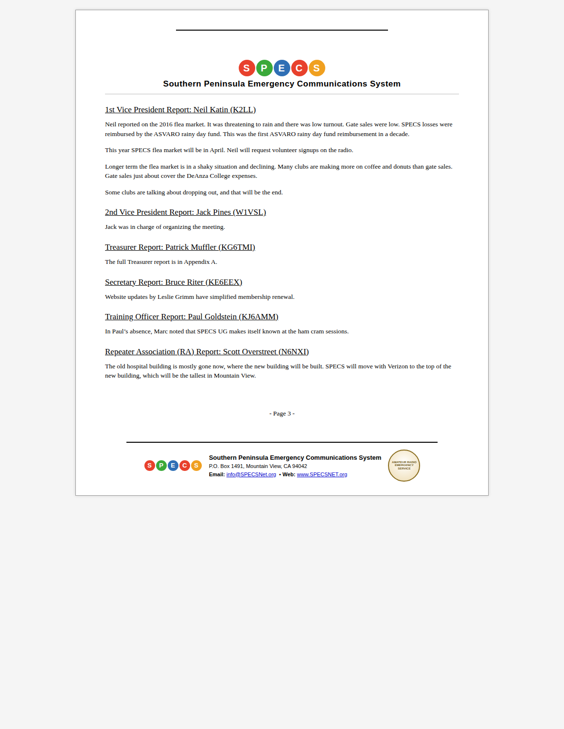SPECS
Southern Peninsula Emergency Communications System
1st Vice President Report: Neil Katin (K2LL)
Neil reported on the 2016 flea market. It was threatening to rain and there was low turnout. Gate sales were low. SPECS losses were reimbursed by the ASVARO rainy day fund. This was the first ASVARO rainy day fund reimbursement in a decade.
This year SPECS flea market will be in April. Neil will request volunteer signups on the radio.
Longer term the flea market is in a shaky situation and declining. Many clubs are making more on coffee and donuts than gate sales. Gate sales just about cover the DeAnza College expenses.
Some clubs are talking about dropping out, and that will be the end.
2nd Vice President Report: Jack Pines (W1VSL)
Jack was in charge of organizing the meeting.
Treasurer Report: Patrick Muffler (KG6TMI)
The full Treasurer report is in Appendix A.
Secretary Report: Bruce Riter (KE6EEX)
Website updates by Leslie Grimm have simplified membership renewal.
Training Officer Report: Paul Goldstein (KJ6AMM)
In Paul’s absence, Marc noted that SPECS UG makes itself known at the ham cram sessions.
Repeater Association (RA) Report: Scott Overstreet (N6NXI)
The old hospital building is mostly gone now, where the new building will be built. SPECS will move with Verizon to the top of the new building, which will be the tallest in Mountain View.
- Page 3 -
SPECS
Southern Peninsula Emergency Communications System
P.O. Box 1491, Mountain View, CA 94042
Email: info@SPECSNet.org • Web: www.SPECSNET.org
AMATEUR RADIO
EMERGENCY
SERVICE